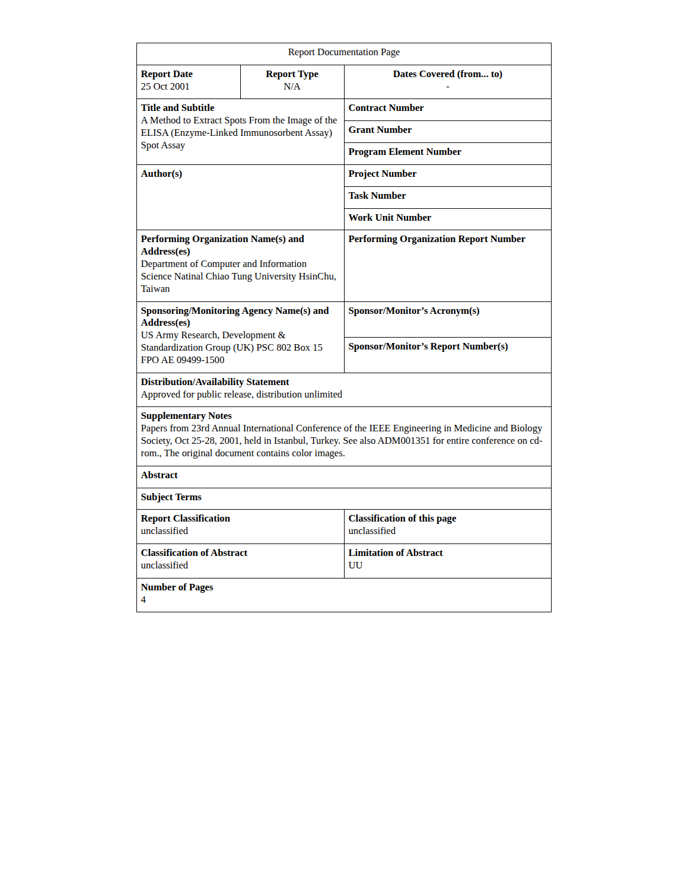| Report Documentation Page |
| Report Date 25 Oct 2001 | Report Type N/A | Dates Covered (from... to) - |
| Title and Subtitle A Method to Extract Spots From the Image of the ELISA (Enzyme-Linked Immunosorbent Assay) Spot Assay | Contract Number |
| Grant Number |
| Program Element Number |
| Author(s) | Project Number |
| Task Number |
| Work Unit Number |
| Performing Organization Name(s) and Address(es) Department of Computer and Information Science Natinal Chiao Tung University HsinChu, Taiwan | Performing Organization Report Number |
| Sponsoring/Monitoring Agency Name(s) and Address(es) US Army Research, Development & Standardization Group (UK) PSC 802 Box 15 FPO AE 09499-1500 | Sponsor/Monitor’s Acronym(s) |
| Sponsor/Monitor’s Report Number(s) |
| Distribution/Availability Statement Approved for public release, distribution unlimited |
| Supplementary Notes Papers from 23rd Annual International Conference of the IEEE Engineering in Medicine and Biology Society, Oct 25-28, 2001, held in Istanbul, Turkey. See also ADM001351 for entire conference on cd-rom., The original document contains color images. |
| Abstract |
| Subject Terms |
| Report Classification unclassified | Classification of this page unclassified |
| Classification of Abstract unclassified | Limitation of Abstract UU |
| Number of Pages 4 |